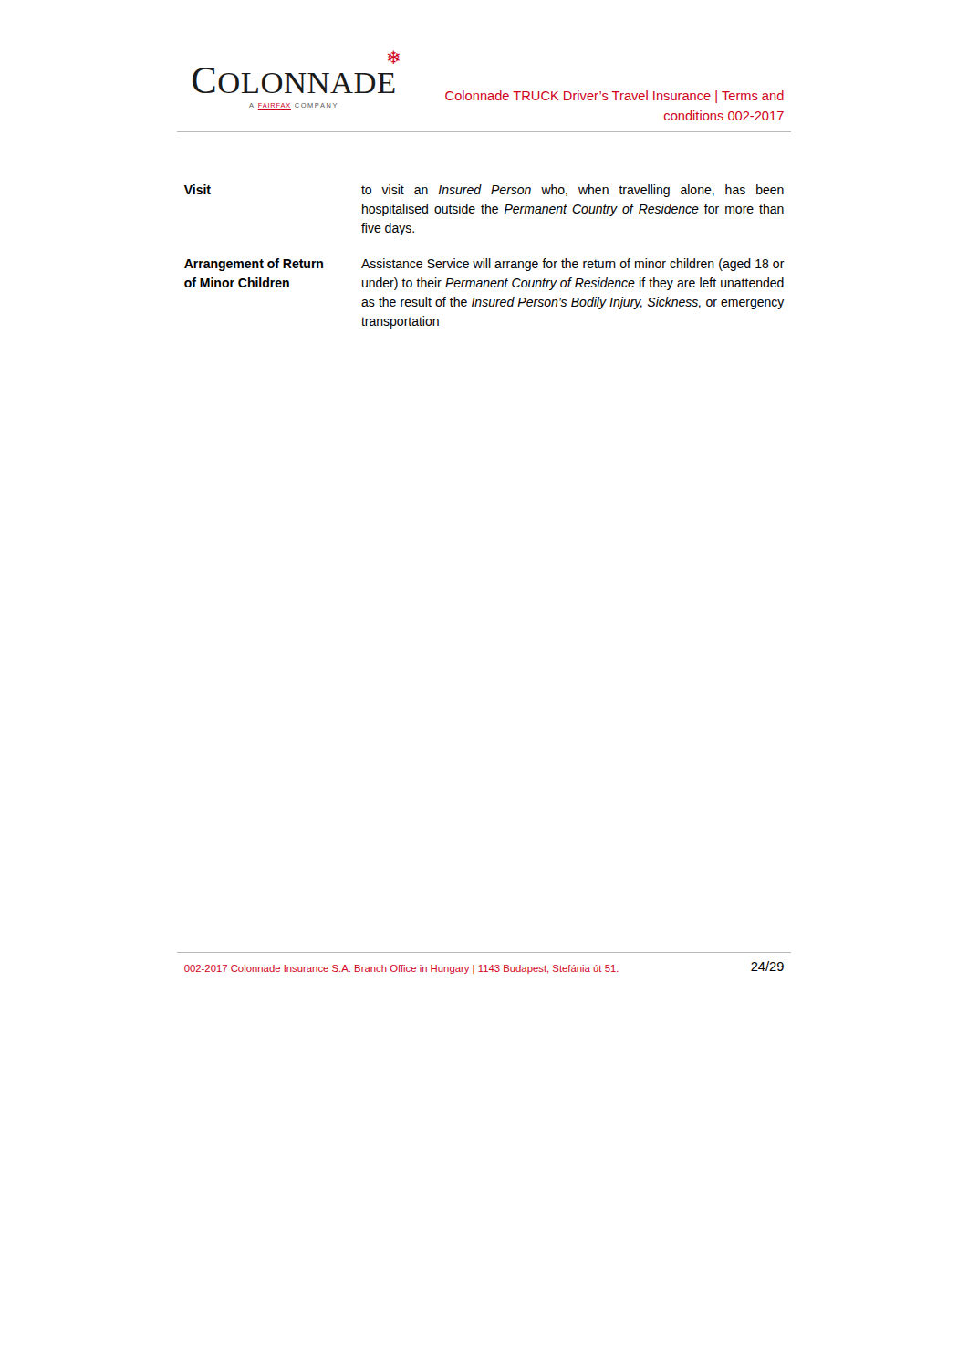COLONNADE❄
A FAIRFAX COMPANY
Colonnade TRUCK Driver’s Travel Insurance | Terms and conditions 002-2017
| Visit | to visit an Insured Person who, when travelling alone, has been hospitalised outside the Permanent Country of Residence for more than five days. |
| Arrangement of Return of Minor Children | Assistance Service will arrange for the return of minor children (aged 18 or under) to their Permanent Country of Residence if they are left unattended as the result of the Insured Person’s Bodily Injury, Sickness, or emergency transportation |
002-2017 Colonnade Insurance S.A. Branch Office in Hungary | 1143 Budapest, Stefánia út 51.
24/29